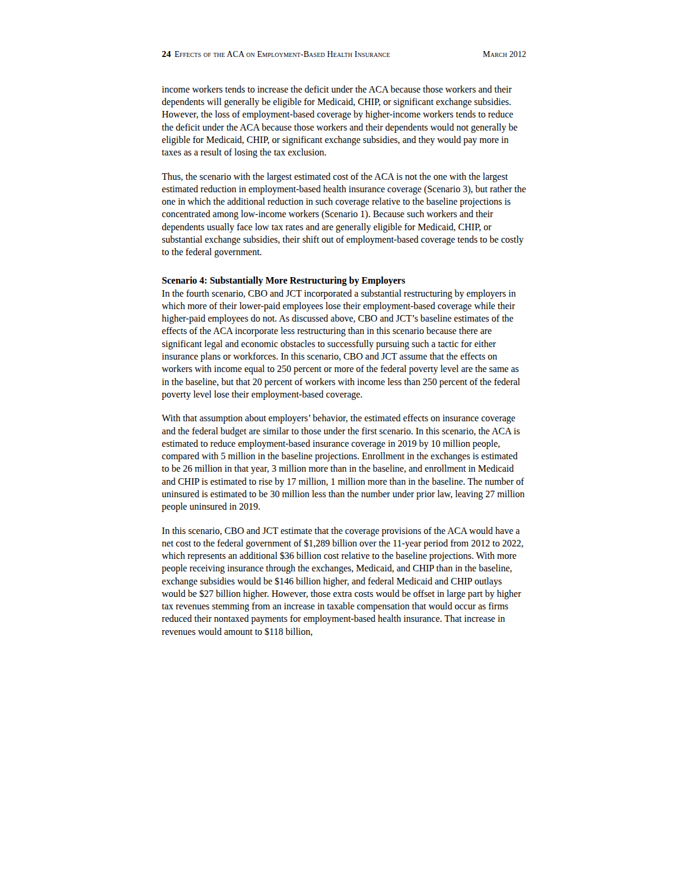24 Effects of the ACA on Employment-Based Health Insurance
March 2012
income workers tends to increase the deficit under the ACA because those workers and their dependents will generally be eligible for Medicaid, CHIP, or significant exchange subsidies. However, the loss of employment-based coverage by higher-income workers tends to reduce the deficit under the ACA because those workers and their dependents would not generally be eligible for Medicaid, CHIP, or significant exchange subsidies, and they would pay more in taxes as a result of losing the tax exclusion.
Thus, the scenario with the largest estimated cost of the ACA is not the one with the largest estimated reduction in employment-based health insurance coverage (Scenario 3), but rather the one in which the additional reduction in such coverage relative to the baseline projections is concentrated among low-income workers (Scenario 1). Because such workers and their dependents usually face low tax rates and are generally eligible for Medicaid, CHIP, or substantial exchange subsidies, their shift out of employment-based coverage tends to be costly to the federal government.
Scenario 4: Substantially More Restructuring by Employers
In the fourth scenario, CBO and JCT incorporated a substantial restructuring by employers in which more of their lower-paid employees lose their employment-based coverage while their higher-paid employees do not. As discussed above, CBO and JCT’s baseline estimates of the effects of the ACA incorporate less restructuring than in this scenario because there are significant legal and economic obstacles to successfully pursuing such a tactic for either insurance plans or workforces. In this scenario, CBO and JCT assume that the effects on workers with income equal to 250 percent or more of the federal poverty level are the same as in the baseline, but that 20 percent of workers with income less than 250 percent of the federal poverty level lose their employment-based coverage.
With that assumption about employers’ behavior, the estimated effects on insurance coverage and the federal budget are similar to those under the first scenario. In this scenario, the ACA is estimated to reduce employment-based insurance coverage in 2019 by 10 million people, compared with 5 million in the baseline projections. Enrollment in the exchanges is estimated to be 26 million in that year, 3 million more than in the baseline, and enrollment in Medicaid and CHIP is estimated to rise by 17 million, 1 million more than in the baseline. The number of uninsured is estimated to be 30 million less than the number under prior law, leaving 27 million people uninsured in 2019.
In this scenario, CBO and JCT estimate that the coverage provisions of the ACA would have a net cost to the federal government of $1,289 billion over the 11-year period from 2012 to 2022, which represents an additional $36 billion cost relative to the baseline projections. With more people receiving insurance through the exchanges, Medicaid, and CHIP than in the baseline, exchange subsidies would be $146 billion higher, and federal Medicaid and CHIP outlays would be $27 billion higher. However, those extra costs would be offset in large part by higher tax revenues stemming from an increase in taxable compensation that would occur as firms reduced their nontaxed payments for employment-based health insurance. That increase in revenues would amount to $118 billion,